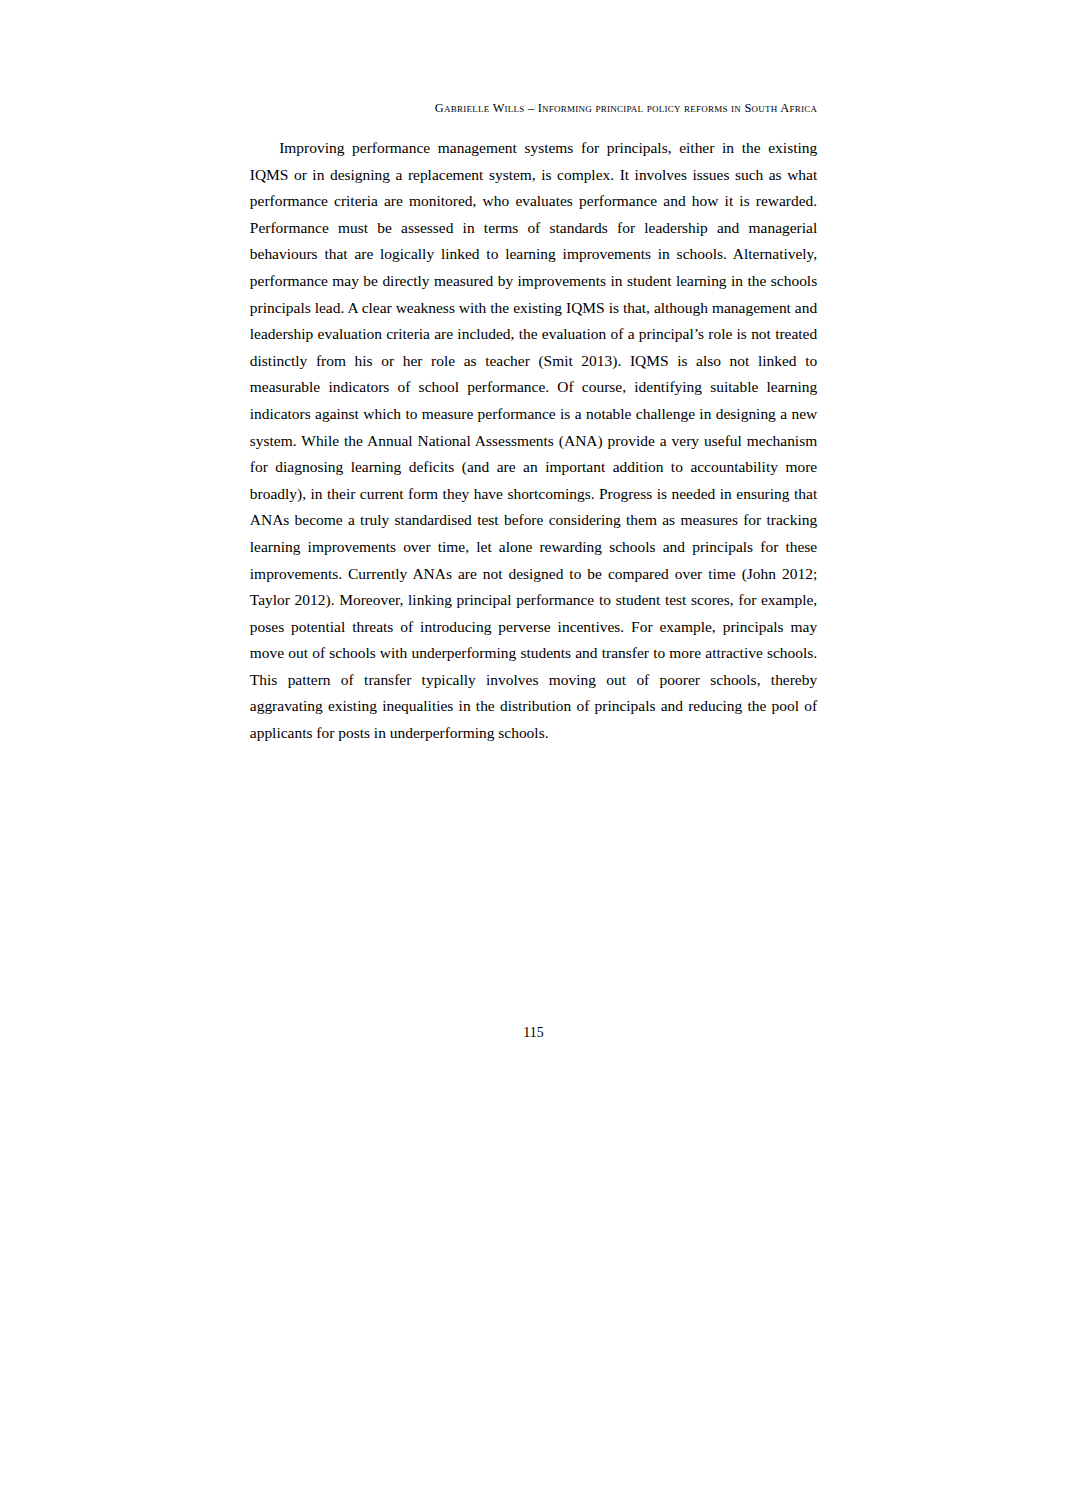Gabrielle Wills – Informing principal policy reforms in South Africa
Improving performance management systems for principals, either in the existing IQMS or in designing a replacement system, is complex. It involves issues such as what performance criteria are monitored, who evaluates performance and how it is rewarded. Performance must be assessed in terms of standards for leadership and managerial behaviours that are logically linked to learning improvements in schools. Alternatively, performance may be directly measured by improvements in student learning in the schools principals lead. A clear weakness with the existing IQMS is that, although management and leadership evaluation criteria are included, the evaluation of a principal’s role is not treated distinctly from his or her role as teacher (Smit 2013). IQMS is also not linked to measurable indicators of school performance. Of course, identifying suitable learning indicators against which to measure performance is a notable challenge in designing a new system. While the Annual National Assessments (ANA) provide a very useful mechanism for diagnosing learning deficits (and are an important addition to accountability more broadly), in their current form they have shortcomings. Progress is needed in ensuring that ANAs become a truly standardised test before considering them as measures for tracking learning improvements over time, let alone rewarding schools and principals for these improvements. Currently ANAs are not designed to be compared over time (John 2012; Taylor 2012). Moreover, linking principal performance to student test scores, for example, poses potential threats of introducing perverse incentives. For example, principals may move out of schools with underperforming students and transfer to more attractive schools. This pattern of transfer typically involves moving out of poorer schools, thereby aggravating existing inequalities in the distribution of principals and reducing the pool of applicants for posts in underperforming schools.
115